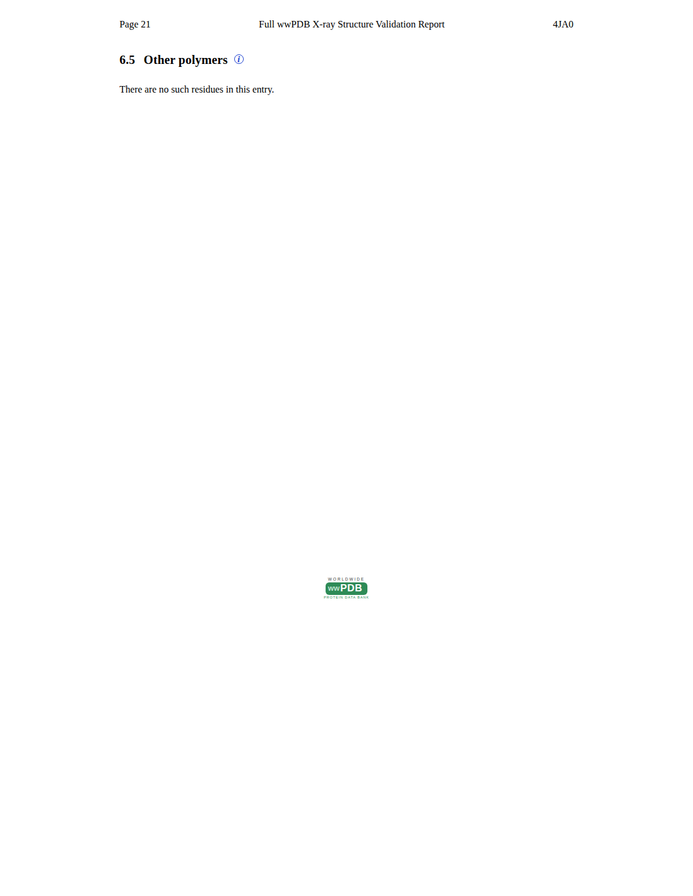Page 21
Full wwPDB X-ray Structure Validation Report
4JA0
6.5 Other polymers i
There are no such residues in this entry.
WORLDWIDE
ww PDB
PROTEIN DATA BANK